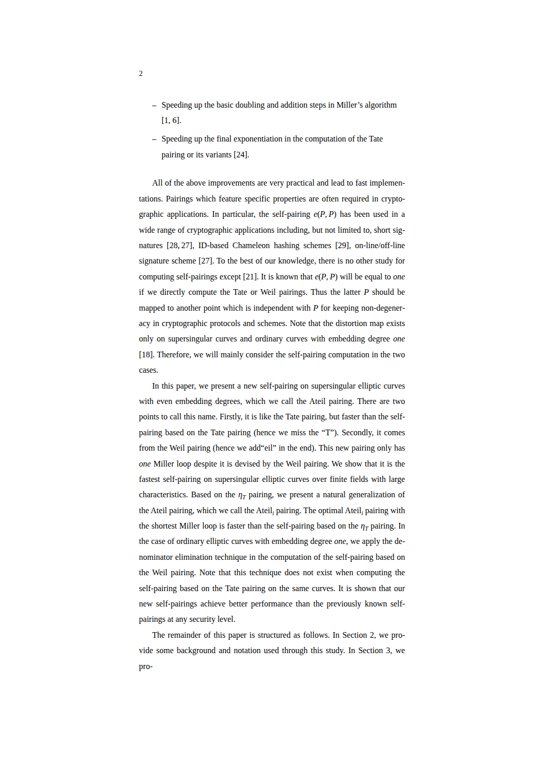2
Speeding up the basic doubling and addition steps in Miller’s algorithm [1, 6].
Speeding up the final exponentiation in the computation of the Tate pairing or its variants [24].
All of the above improvements are very practical and lead to fast implementations. Pairings which feature specific properties are often required in cryptographic applications. In particular, the self-pairing e(P, P) has been used in a wide range of cryptographic applications including, but not limited to, short signatures [28, 27], ID-based Chameleon hashing schemes [29], on-line/off-line signature scheme [27]. To the best of our knowledge, there is no other study for computing self-pairings except [21]. It is known that e(P, P) will be equal to one if we directly compute the Tate or Weil pairings. Thus the latter P should be mapped to another point which is independent with P for keeping non-degeneracy in cryptographic protocols and schemes. Note that the distortion map exists only on supersingular curves and ordinary curves with embedding degree one [18]. Therefore, we will mainly consider the self-pairing computation in the two cases.
In this paper, we present a new self-pairing on supersingular elliptic curves with even embedding degrees, which we call the Ateil pairing. There are two points to call this name. Firstly, it is like the Tate pairing, but faster than the self-pairing based on the Tate pairing (hence we miss the “T”). Secondly, it comes from the Weil pairing (hence we add“eil” in the end). This new pairing only has one Miller loop despite it is devised by the Weil pairing. We show that it is the fastest self-pairing on supersingular elliptic curves over finite fields with large characteristics. Based on the ηT pairing, we present a natural generalization of the Ateil pairing, which we call the Ateili pairing. The optimal Ateili pairing with the shortest Miller loop is faster than the self-pairing based on the ηT pairing. In the case of ordinary elliptic curves with embedding degree one, we apply the denominator elimination technique in the computation of the self-pairing based on the Weil pairing. Note that this technique does not exist when computing the self-pairing based on the Tate pairing on the same curves. It is shown that our new self-pairings achieve better performance than the previously known self-pairings at any security level.
The remainder of this paper is structured as follows. In Section 2, we provide some background and notation used through this study. In Section 3, we pro-